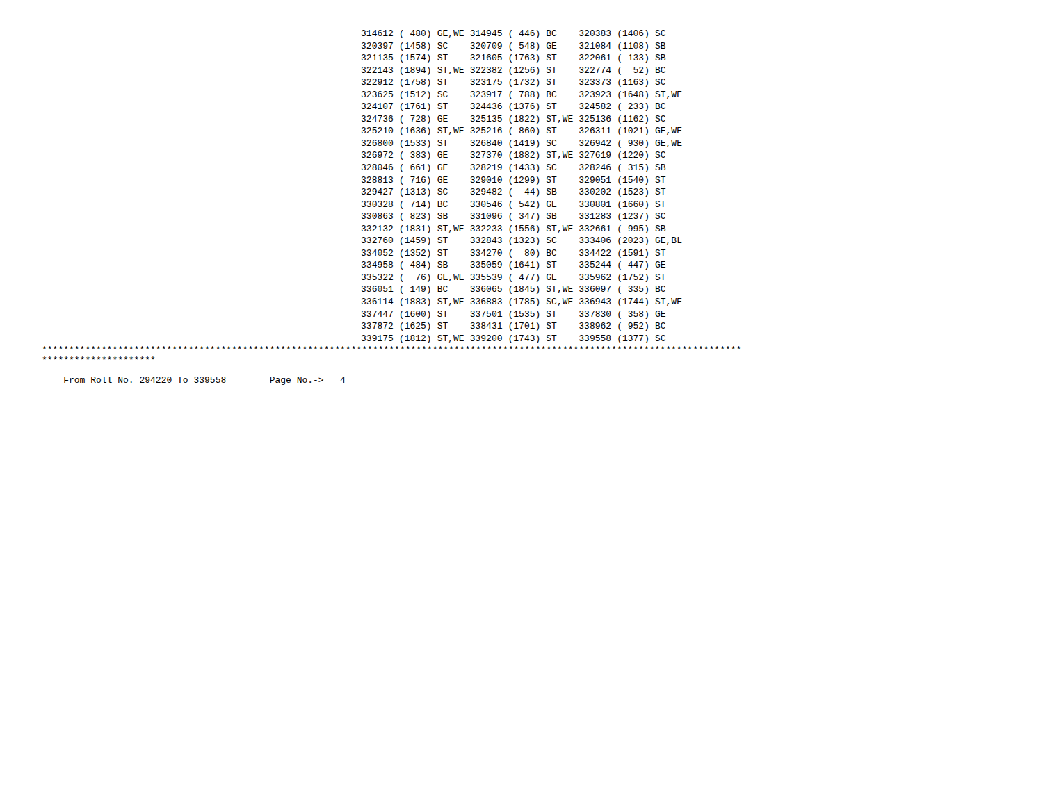| 314612 | ( 480) | GE,WE | 314945 | ( 446) | BC | 320383 | (1406) | SC |
| 320397 | (1458) | SC | 320709 | ( 548) | GE | 321084 | (1108) | SB |
| 321135 | (1574) | ST | 321605 | (1763) | ST | 322061 | ( 133) | SB |
| 322143 | (1894) | ST,WE | 322382 | (1256) | ST | 322774 | ( 52) | BC |
| 322912 | (1758) | ST | 323175 | (1732) | ST | 323373 | (1163) | SC |
| 323625 | (1512) | SC | 323917 | ( 788) | BC | 323923 | (1648) | ST,WE |
| 324107 | (1761) | ST | 324436 | (1376) | ST | 324582 | ( 233) | BC |
| 324736 | ( 728) | GE | 325135 | (1822) | ST,WE | 325136 | (1162) | SC |
| 325210 | (1636) | ST,WE | 325216 | ( 860) | ST | 326311 | (1021) | GE,WE |
| 326800 | (1533) | ST | 326840 | (1419) | SC | 326942 | ( 930) | GE,WE |
| 326972 | ( 383) | GE | 327370 | (1882) | ST,WE | 327619 | (1220) | SC |
| 328046 | ( 661) | GE | 328219 | (1433) | SC | 328246 | ( 315) | SB |
| 328813 | ( 716) | GE | 329010 | (1299) | ST | 329051 | (1540) | ST |
| 329427 | (1313) | SC | 329482 | ( 44) | SB | 330202 | (1523) | ST |
| 330328 | ( 714) | BC | 330546 | ( 542) | GE | 330801 | (1660) | ST |
| 330863 | ( 823) | SB | 331096 | ( 347) | SB | 331283 | (1237) | SC |
| 332132 | (1831) | ST,WE | 332233 | (1556) | ST,WE | 332661 | ( 995) | SB |
| 332760 | (1459) | ST | 332843 | (1323) | SC | 333406 | (2023) | GE,BL |
| 334052 | (1352) | ST | 334270 | ( 80) | BC | 334422 | (1591) | ST |
| 334958 | ( 484) | SB | 335059 | (1641) | ST | 335244 | ( 447) | GE |
| 335322 | ( 76) | GE,WE | 335539 | ( 477) | GE | 335962 | (1752) | ST |
| 336051 | ( 149) | BC | 336065 | (1845) | ST,WE | 336097 | ( 335) | BC |
| 336114 | (1883) | ST,WE | 336883 | (1785) | SC,WE | 336943 | (1744) | ST,WE |
| 337447 | (1600) | ST | 337501 | (1535) | ST | 337830 | ( 358) | GE |
| 337872 | (1625) | ST | 338431 | (1701) | ST | 338962 | ( 952) | BC |
| 339175 | (1812) | ST,WE | 339200 | (1743) | ST | 339558 | (1377) | SC |
*********************************************************************************************************************************
*********************
From Roll No. 294220 To 339558 Page No.-> 4